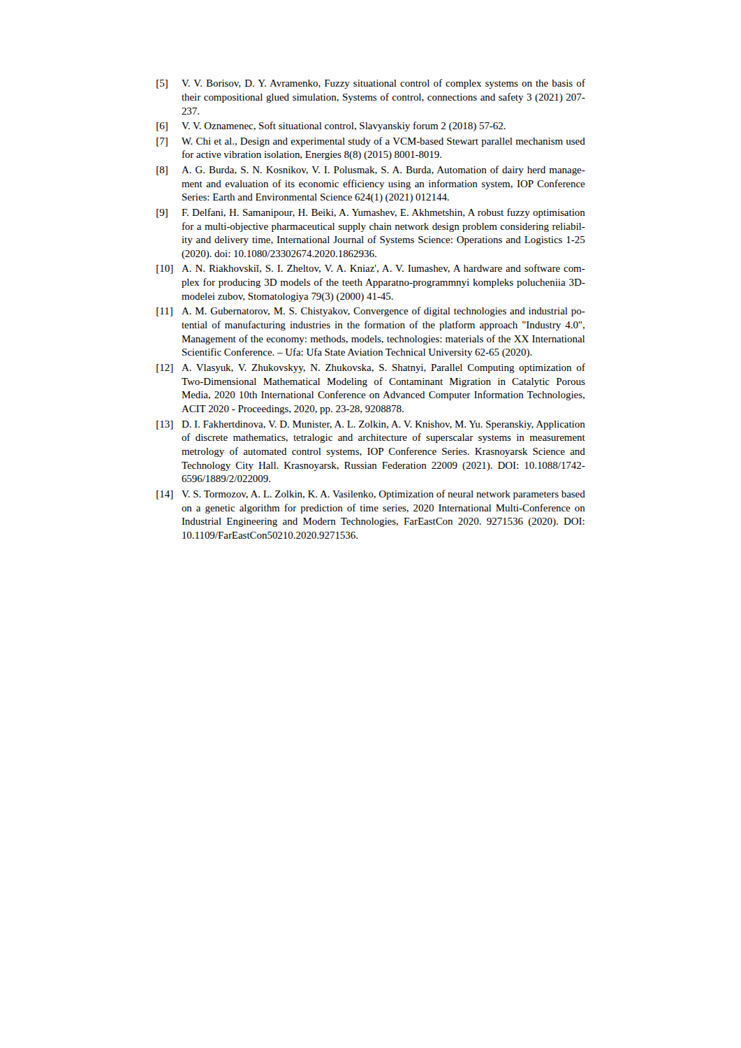[5] V. V. Borisov, D. Y. Avramenko, Fuzzy situational control of complex systems on the basis of their compositional glued simulation, Systems of control, connections and safety 3 (2021) 207-237.
[6] V. V. Oznamenec, Soft situational control, Slavyanskiy forum 2 (2018) 57-62.
[7] W. Chi et al., Design and experimental study of a VCM-based Stewart parallel mechanism used for active vibration isolation, Energies 8(8) (2015) 8001-8019.
[8] A. G. Burda, S. N. Kosnikov, V. I. Polusmak, S. A. Burda, Automation of dairy herd management and evaluation of its economic efficiency using an information system, IOP Conference Series: Earth and Environmental Science 624(1) (2021) 012144.
[9] F. Delfani, H. Samanipour, H. Beiki, A. Yumashev, E. Akhmetshin, A robust fuzzy optimisation for a multi-objective pharmaceutical supply chain network design problem considering reliability and delivery time, International Journal of Systems Science: Operations and Logistics 1-25 (2020). doi: 10.1080/23302674.2020.1862936.
[10] A. N. Riakhovskiĭ, S. I. Zheltov, V. A. Kniaz', A. V. Iumashev, A hardware and software complex for producing 3D models of the teeth Apparatno-programmnyi kompleks polucheniia 3D-modelei zubov, Stomatologiya 79(3) (2000) 41-45.
[11] A. M. Gubernatorov, M. S. Chistyakov, Convergence of digital technologies and industrial potential of manufacturing industries in the formation of the platform approach "Industry 4.0", Management of the economy: methods, models, technologies: materials of the XX International Scientific Conference. – Ufa: Ufa State Aviation Technical University 62-65 (2020).
[12] A. Vlasyuk, V. Zhukovskyy, N. Zhukovska, S. Shatnyi, Parallel Computing optimization of Two-Dimensional Mathematical Modeling of Contaminant Migration in Catalytic Porous Media, 2020 10th International Conference on Advanced Computer Information Technologies, ACIT 2020 - Proceedings, 2020, pp. 23-28, 9208878.
[13] D. I. Fakhertdinova, V. D. Munister, A. L. Zolkin, A. V. Knishov, M. Yu. Speranskiy, Application of discrete mathematics, tetralogic and architecture of superscalar systems in measurement metrology of automated control systems, IOP Conference Series. Krasnoyarsk Science and Technology City Hall. Krasnoyarsk, Russian Federation 22009 (2021). DOI: 10.1088/1742-6596/1889/2/022009.
[14] V. S. Tormozov, A. L. Zolkin, K. A. Vasilenko, Optimization of neural network parameters based on a genetic algorithm for prediction of time series, 2020 International Multi-Conference on Industrial Engineering and Modern Technologies, FarEastCon 2020. 9271536 (2020). DOI: 10.1109/FarEastCon50210.2020.9271536.